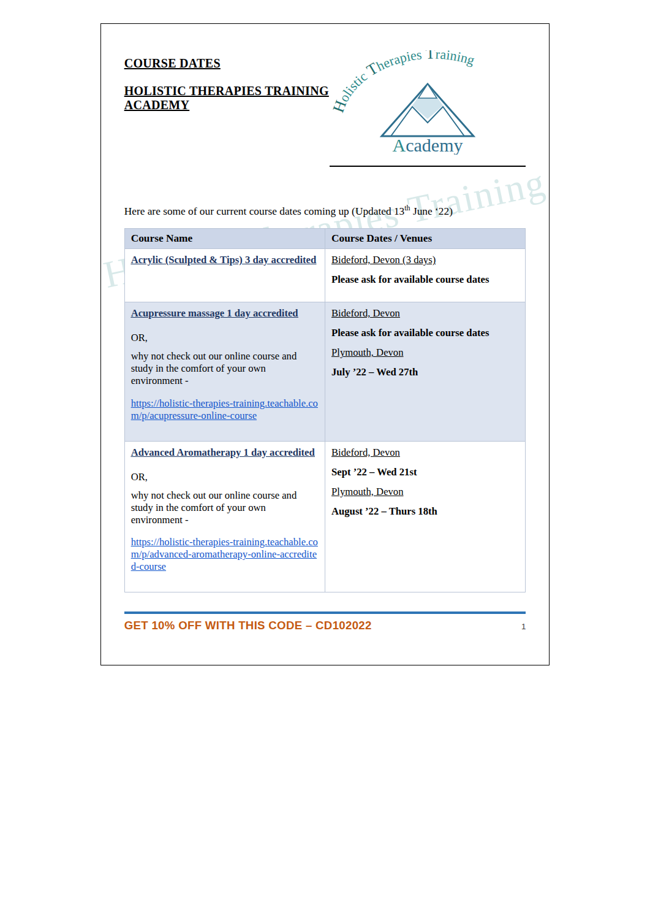Holistic Therapies Training
COURSE DATES
HOLISTIC THERAPIES TRAINING ACADEMY
Holistic Therapies Training Academy
Here are some of our current course dates coming up (Updated 13th June ‘22)
| Course Name | Course Dates / Venues |
| --- | --- |
| Acrylic (Sculpted & Tips) 3 day accredited | Bideford, Devon (3 days) Please ask for available course dates |
| Acupressure massage 1 day accredited OR, why not check out our online course and study in the comfort of your own environment - https://holistic-therapies-training.teachable.com/p/acupressure-online-course | Bideford, Devon Please ask for available course dates Plymouth, Devon July ’22 – Wed 27th |
| Advanced Aromatherapy 1 day accredited OR, why not check out our online course and study in the comfort of your own environment - https://holistic-therapies-training.teachable.com/p/advanced-aromatherapy-online-accredited-course | Bideford, Devon Sept ’22 – Wed 21st Plymouth, Devon August ’22 – Thurs 18th |
GET 10% OFF WITH THIS CODE – CD102022 1